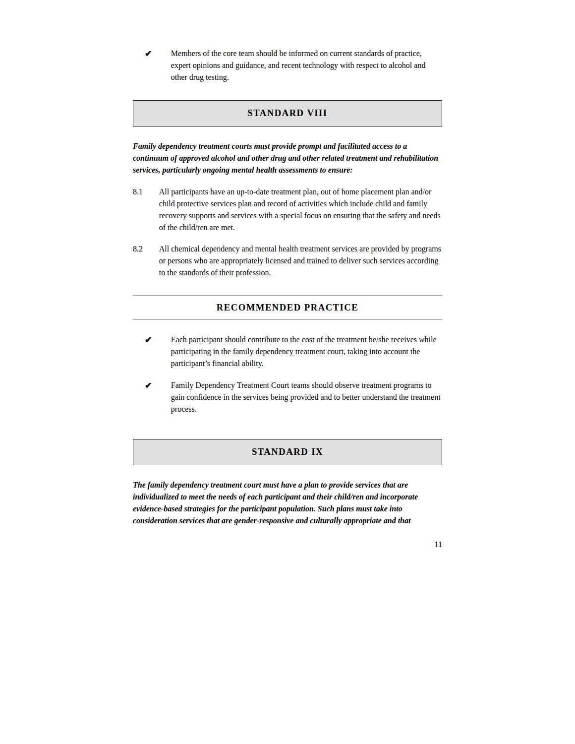✔
Members of the core team should be informed on current standards of practice, expert opinions and guidance, and recent technology with respect to alcohol and other drug testing.
STANDARD VIII
Family dependency treatment courts must provide prompt and facilitated access to a continuum of approved alcohol and other drug and other related treatment and rehabilitation services, particularly ongoing mental health assessments to ensure:
8.1
All participants have an up-to-date treatment plan, out of home placement plan and/or child protective services plan and record of activities which include child and family recovery supports and services with a special focus on ensuring that the safety and needs of the child/ren are met.
8.2
All chemical dependency and mental health treatment services are provided by programs or persons who are appropriately licensed and trained to deliver such services according to the standards of their profession.
RECOMMENDED PRACTICE
✔
Each participant should contribute to the cost of the treatment he/she receives while participating in the family dependency treatment court, taking into account the participant’s financial ability.
✔
Family Dependency Treatment Court teams should observe treatment programs to gain confidence in the services being provided and to better understand the treatment process.
STANDARD IX
The family dependency treatment court must have a plan to provide services that are individualized to meet the needs of each participant and their child/ren and incorporate evidence-based strategies for the participant population. Such plans must take into consideration services that are gender-responsive and culturally appropriate and that
11